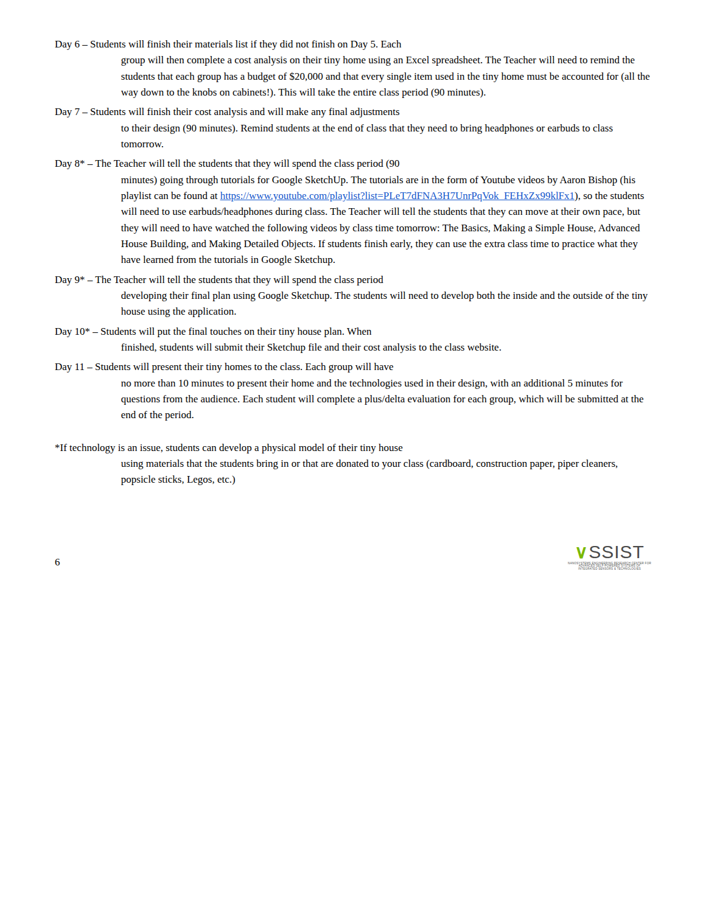Day 6 – Students will finish their materials list if they did not finish on Day 5. Each group will then complete a cost analysis on their tiny home using an Excel spreadsheet. The Teacher will need to remind the students that each group has a budget of $20,000 and that every single item used in the tiny home must be accounted for (all the way down to the knobs on cabinets!). This will take the entire class period (90 minutes).
Day 7 – Students will finish their cost analysis and will make any final adjustments to their design (90 minutes). Remind students at the end of class that they need to bring headphones or earbuds to class tomorrow.
Day 8* – The Teacher will tell the students that they will spend the class period (90 minutes) going through tutorials for Google SketchUp. The tutorials are in the form of Youtube videos by Aaron Bishop (his playlist can be found at https://www.youtube.com/playlist?list=PLeT7dFNA3H7UnrPqVok_FEHxZx99klFx1), so the students will need to use earbuds/headphones during class. The Teacher will tell the students that they can move at their own pace, but they will need to have watched the following videos by class time tomorrow: The Basics, Making a Simple House, Advanced House Building, and Making Detailed Objects. If students finish early, they can use the extra class time to practice what they have learned from the tutorials in Google Sketchup.
Day 9* – The Teacher will tell the students that they will spend the class period developing their final plan using Google Sketchup. The students will need to develop both the inside and the outside of the tiny house using the application.
Day 10* – Students will put the final touches on their tiny house plan. When finished, students will submit their Sketchup file and their cost analysis to the class website.
Day 11 – Students will present their tiny homes to the class. Each group will have no more than 10 minutes to present their home and the technologies used in their design, with an additional 5 minutes for questions from the audience. Each student will complete a plus/delta evaluation for each group, which will be submitted at the end of the period.
*If technology is an issue, students can develop a physical model of their tiny house using materials that the students bring in or that are donated to your class (cardboard, construction paper, piper cleaners, popsicle sticks, Legos, etc.)
6
∨SSIST
NANOSYSTEMS ENGINEERING RESEARCH CENTER FOR
ADVANCED SELF-POWERED SYSTEMS OF
INTEGRATED SENSORS & TECHNOLOGIES